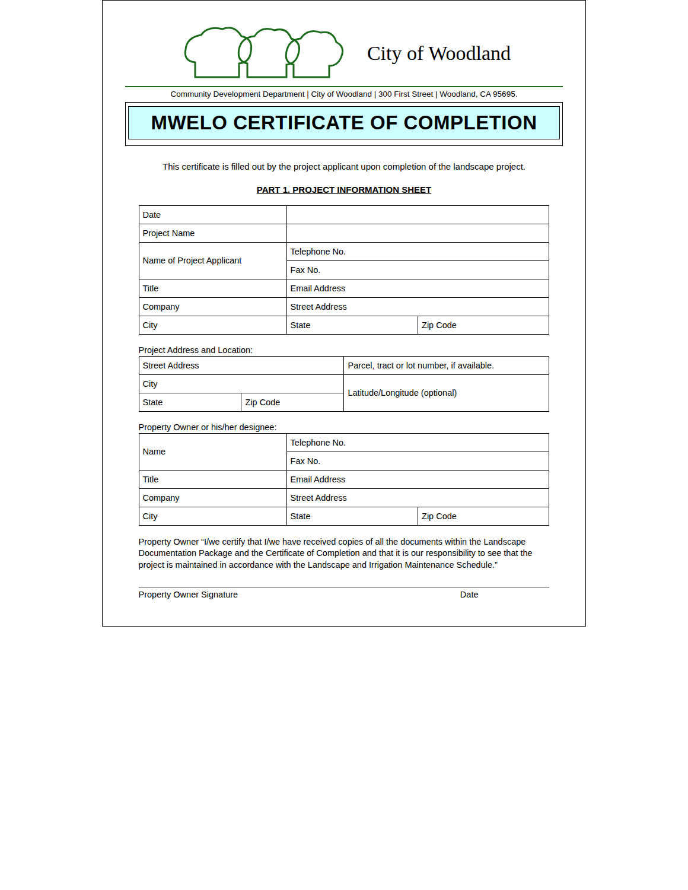City of Woodland
Community Development Department | City of Woodland | 300 First Street | Woodland, CA 95695.
MWELO CERTIFICATE OF COMPLETION
This certificate is filled out by the project applicant upon completion of the landscape project.
PART 1. PROJECT INFORMATION SHEET
| Date | |
| Project Name | |
| Name of Project Applicant | Telephone No. |
| Fax No. |
| Title | Email Address |
| Company | Street Address |
| City | State | Zip Code |
Project Address and Location:
| Street Address | Parcel, tract or lot number, if available. |
| City | Latitude/Longitude (optional) |
| State | Zip Code |
Property Owner or his/her designee:
| Name | Telephone No. |
| Fax No. |
| Title | Email Address |
| Company | Street Address |
| City | State | Zip Code |
Property Owner “I/we certify that I/we have received copies of all the documents within the Landscape Documentation Package and the Certificate of Completion and that it is our responsibility to see that the project is maintained in accordance with the Landscape and Irrigation Maintenance Schedule.”
Property Owner Signature Date